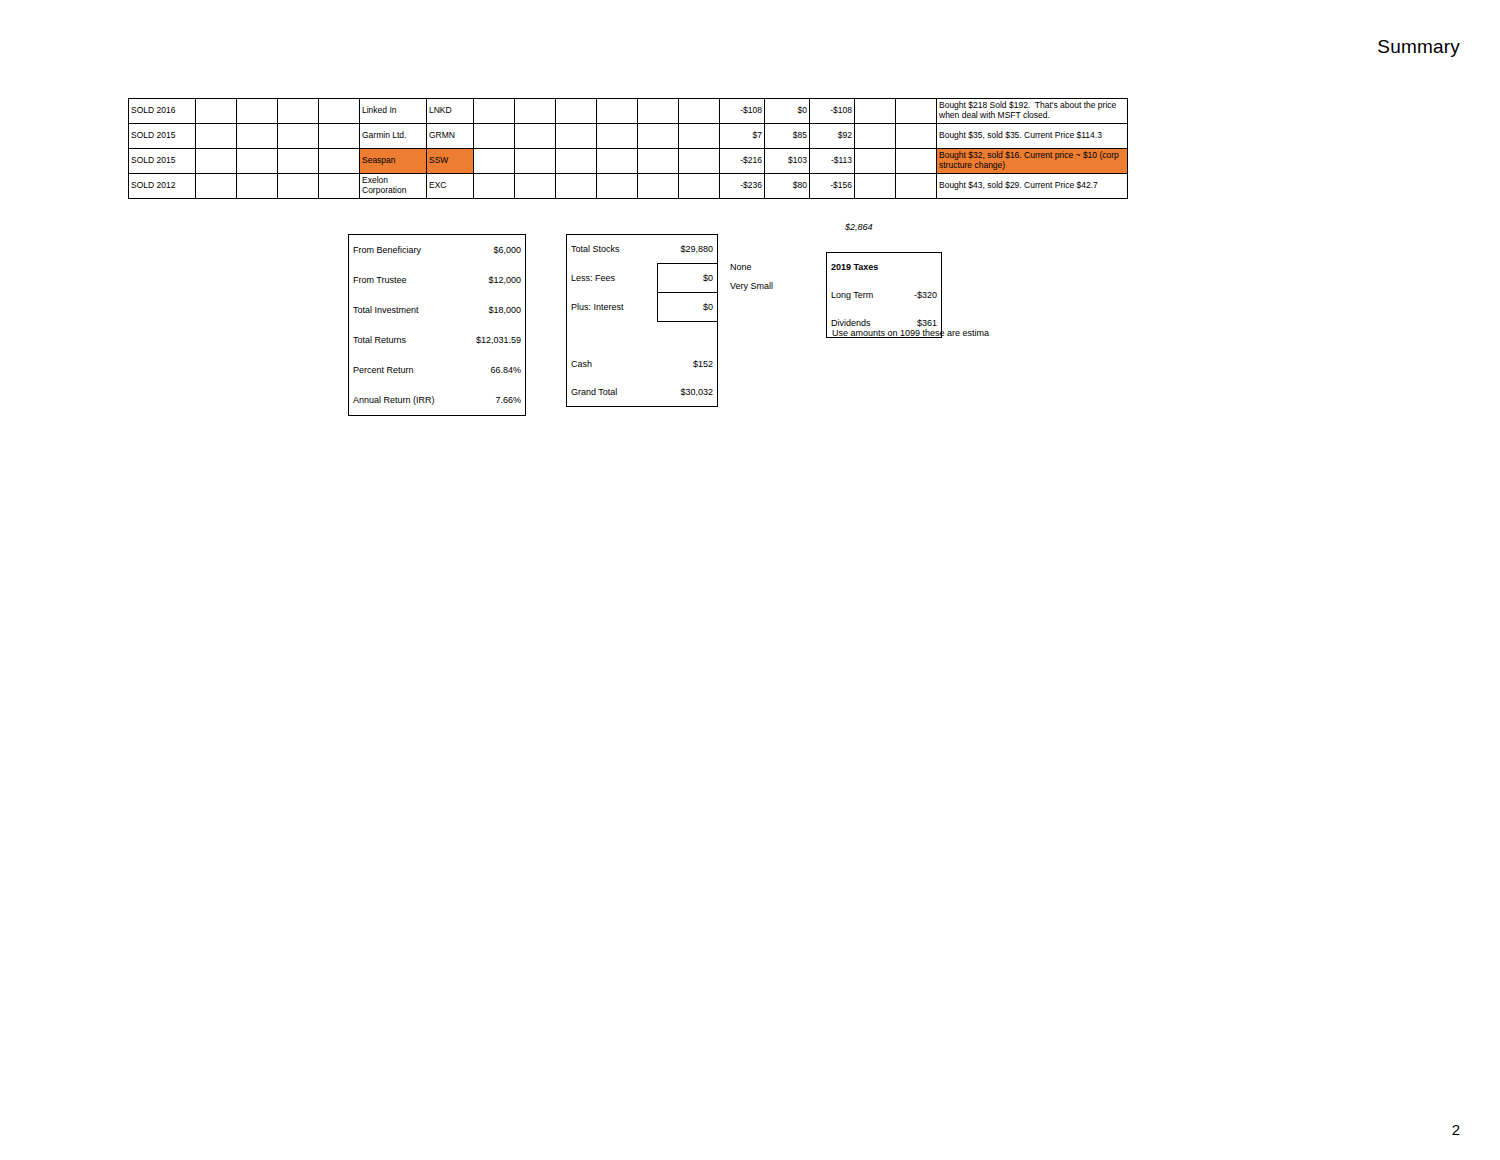Summary
| SOLD 2016 | | | | | Linked In | LNKD | | | | | | | -$108 | $0 | -$108 | | | Bought $218 Sold $192. That's about the price when deal with MSFT closed. |
| SOLD 2015 | | | | | Garmin Ltd. | GRMN | | | | | | | $7 | $85 | $92 | | | Bought $35, sold $35. Current Price $114.3 |
| SOLD 2015 | | | | | Seaspan | SSW | | | | | | | -$216 | $103 | -$113 | | | Bought $32, sold $16. Current price ~ $10 (corp structure change) |
| SOLD 2012 | | | | | Exelon Corporation | EXC | | | | | | | -$236 | $80 | -$156 | | | Bought $43, sold $29. Current Price $42.7 |
| From Beneficiary | $6,000 |
| From Trustee | $12,000 |
| Total Investment | $18,000 |
| Total Returns | $12,031.59 |
| Percent Return | 66.84% |
| Annual Return (IRR) | 7.66% |
| Total Stocks | $29,880 |
| Less: Fees | $0 |
| Plus: Interest | $0 |
| Cash | $152 |
| Grand Total | $30,032 |
None
Very Small
$2,864
| 2019 Taxes | |
| Long Term | -$320 |
| Dividends | $361 |
Use amounts on 1099 these are estima
2